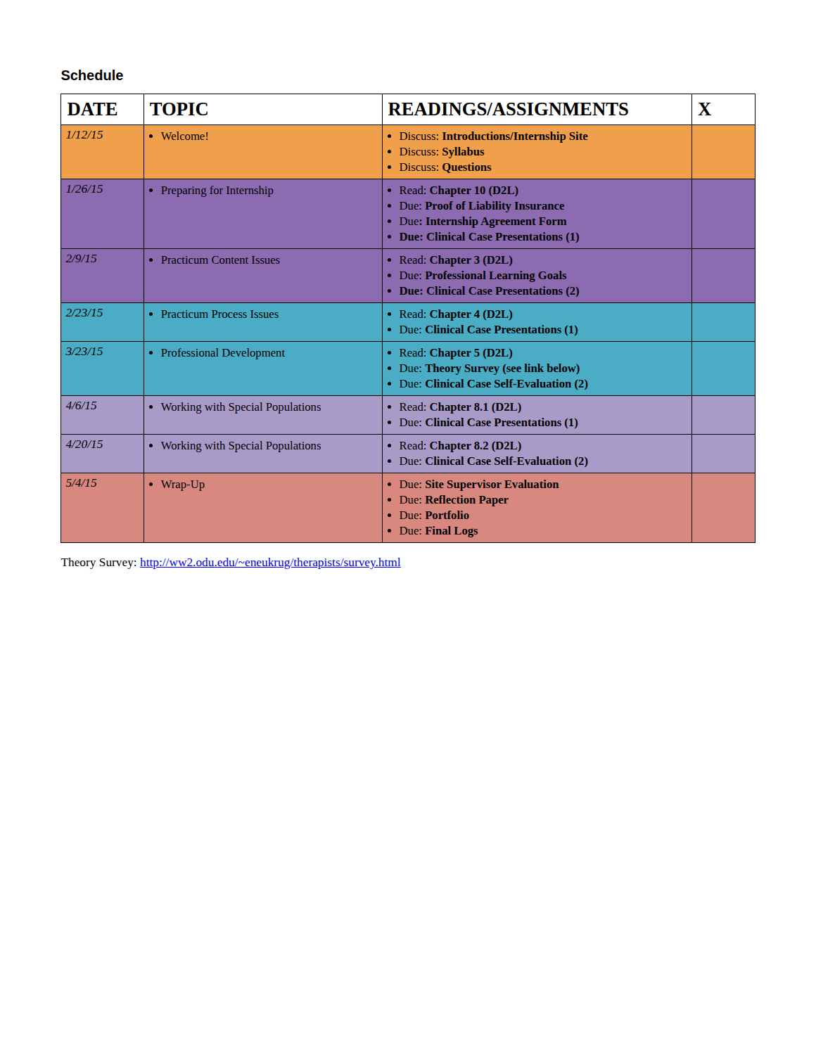Schedule
| DATE | TOPIC | READINGS/ASSIGNMENTS | X |
| --- | --- | --- | --- |
| 1/12/15 | Welcome! | Discuss: Introductions/Internship Site Discuss: Syllabus Discuss: Questions | |
| 1/26/15 | Preparing for Internship | Read: Chapter 10 (D2L) Due: Proof of Liability Insurance Due : Internship Agreement Form Due: Clinical Case Presentations (1) | |
| 2/9/15 | Practicum Content Issues | Read: Chapter 3 (D2L) Due: Professional Learning Goals Due: Clinical Case Presentations (2) | |
| 2/23/15 | Practicum Process Issues | Read: Chapter 4 (D2L) Due: Clinical Case Presentations (1) | |
| 3/23/15 | Professional Development | Read: Chapter 5 (D2L) Due: Theory Survey (see link below) Due: Clinical Case Self-Evaluation (2) | |
| 4/6/15 | Working with Special Populations | Read: Chapter 8.1 (D2L) Due: Clinical Case Presentations (1) | |
| 4/20/15 | Working with Special Populations | Read: Chapter 8.2 (D2L) Due: Clinical Case Self-Evaluation (2) | |
| 5/4/15 | Wrap-Up | Due: Site Supervisor Evaluation Due: Reflection Paper Due: Portfolio Due: Final Logs | |
Theory Survey: http://ww2.odu.edu/~eneukrug/therapists/survey.html